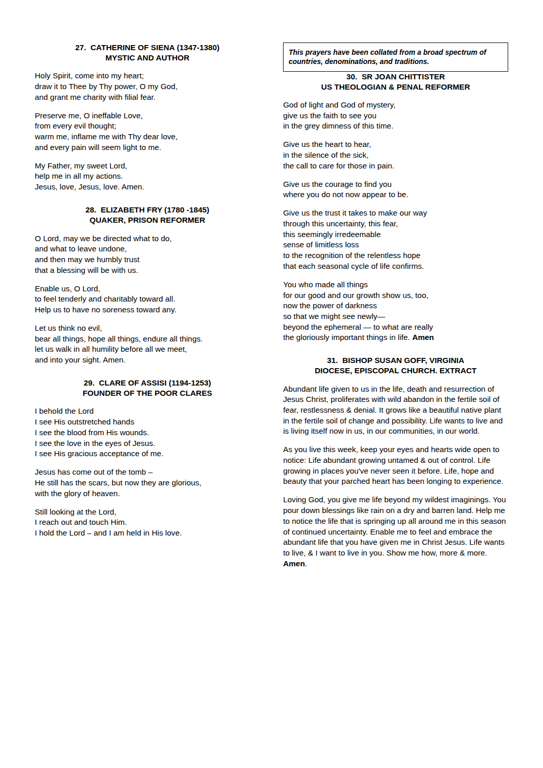27. CATHERINE OF SIENA (1347-1380)
MYSTIC AND AUTHOR
Holy Spirit, come into my heart;
draw it to Thee by Thy power, O my God,
and grant me charity with filial fear.
Preserve me, O ineffable Love,
from every evil thought;
warm me, inflame me with Thy dear love,
and every pain will seem light to me.
My Father, my sweet Lord,
help me in all my actions.
Jesus, love, Jesus, love. Amen.
28. ELIZABETH FRY (1780 -1845)
QUAKER, PRISON REFORMER
O Lord, may we be directed what to do,
and what to leave undone,
and then may we humbly trust
that a blessing will be with us.
Enable us, O Lord,
to feel tenderly and charitably toward all.
Help us to have no soreness toward any.
Let us think no evil,
bear all things, hope all things, endure all things.
let us walk in all humility before all we meet,
and into your sight. Amen.
29. CLARE OF ASSISI (1194-1253)
FOUNDER OF THE POOR CLARES
I behold the Lord
I see His outstretched hands
I see the blood from His wounds.
I see the love in the eyes of Jesus.
I see His gracious acceptance of me.
Jesus has come out of the tomb –
He still has the scars, but now they are glorious,
with the glory of heaven.
Still looking at the Lord,
I reach out and touch Him.
I hold the Lord – and I am held in His love.
This prayers have been collated from a broad spectrum of countries, denominations, and traditions.
30. SR JOAN CHITTISTER
US THEOLOGIAN & PENAL REFORMER
God of light and God of mystery,
give us the faith to see you
in the grey dimness of this time.
Give us the heart to hear,
in the silence of the sick,
the call to care for those in pain.
Give us the courage to find you
where you do not now appear to be.
Give us the trust it takes to make our way
through this uncertainty, this fear,
this seemingly irredeemable
sense of limitless loss
to the recognition of the relentless hope
that each seasonal cycle of life confirms.
You who made all things
for our good and our growth show us, too,
now the power of darkness
so that we might see newly—
beyond the ephemeral — to what are really
the gloriously important things in life. Amen
31. BISHOP SUSAN GOFF, VIRGINIA
DIOCESE, EPISCOPAL CHURCH. EXTRACT
Abundant life given to us in the life, death and resurrection of Jesus Christ, proliferates with wild abandon in the fertile soil of fear, restlessness & denial. It grows like a beautiful native plant in the fertile soil of change and possibility. Life wants to live and is living itself now in us, in our communities, in our world.
As you live this week, keep your eyes and hearts wide open to notice: Life abundant growing untamed & out of control. Life growing in places you've never seen it before. Life, hope and beauty that your parched heart has been longing to experience.
Loving God, you give me life beyond my wildest imaginings. You pour down blessings like rain on a dry and barren land. Help me to notice the life that is springing up all around me in this season of continued uncertainty. Enable me to feel and embrace the abundant life that you have given me in Christ Jesus. Life wants to live, & I want to live in you. Show me how, more & more. Amen.